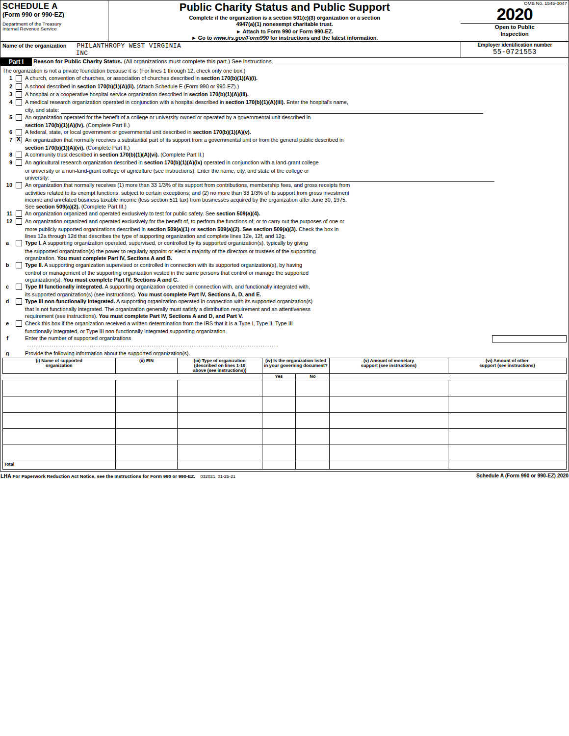| SCHEDULE A (Form 990 or 990-EZ) Department of the Treasury Internal Revenue Service | Public Charity Status and Public Support Complete if the organization is a section 501(c)(3) organization or a section 4947(a)(1) nonexempt charitable trust. ► Attach to Form 990 or Form 990-EZ. ► Go to www.irs.gov/Form990 for instructions and the latest information. | OMB No. 1545-0047 2020 Open to Public Inspection |
| Name of the organization PHILANTHROPY WEST VIRGINIA INC | Employer identification number 55-0721553 |
| Part I | Reason for Public Charity Status. (All organizations must complete this part.) See instructions. |
The organization is not a private foundation because it is: (For lines 1 through 12, check only one box.)
| 1 | | A church, convention of churches, or association of churches described in section 170(b)(1)(A)(i). |
| 2 | | A school described in section 170(b)(1)(A)(ii). (Attach Schedule E (Form 990 or 990-EZ).) |
| 3 | | A hospital or a cooperative hospital service organization described in section 170(b)(1)(A)(iii). |
| 4 | | A medical research organization operated in conjunction with a hospital described in section 170(b)(1)(A)(iii). Enter the hospital's name, |
| | | city, and state: |
| 5 | | An organization operated for the benefit of a college or university owned or operated by a governmental unit described in |
| | | section 170(b)(1)(A)(iv). (Complete Part II.) |
| 6 | | A federal, state, or local government or governmental unit described in section 170(b)(1)(A)(v). |
| 7 | | An organization that normally receives a substantial part of its support from a governmental unit or from the general public described in |
| | | section 170(b)(1)(A)(vi). (Complete Part II.) |
| 8 | | A community trust described in section 170(b)(1)(A)(vi). (Complete Part II.) |
| 9 | | An agricultural research organization described in section 170(b)(1)(A)(ix) operated in conjunction with a land-grant college |
| | | or university or a non-land-grant college of agriculture (see instructions). Enter the name, city, and state of the college or |
| | | university: |
| 10 | | An organization that normally receives (1) more than 33 1/3% of its support from contributions, membership fees, and gross receipts from |
| | | activities related to its exempt functions, subject to certain exceptions; and (2) no more than 33 1/3% of its support from gross investment |
| | | income and unrelated business taxable income (less section 511 tax) from businesses acquired by the organization after June 30, 1975. |
| | | See section 509(a)(2). (Complete Part III.) |
| 11 | | An organization organized and operated exclusively to test for public safety. See section 509(a)(4). |
| 12 | | An organization organized and operated exclusively for the benefit of, to perform the functions of, or to carry out the purposes of one or |
| | | more publicly supported organizations described in section 509(a)(1) or section 509(a)(2). See section 509(a)(3). Check the box in |
| | | lines 12a through 12d that describes the type of supporting organization and complete lines 12e, 12f, and 12g. |
| a | | Type I. A supporting organization operated, supervised, or controlled by its supported organization(s), typically by giving |
| | | the supported organization(s) the power to regularly appoint or elect a majority of the directors or trustees of the supporting |
| | | organization. You must complete Part IV, Sections A and B. |
| b | | Type II. A supporting organization supervised or controlled in connection with its supported organization(s), by having |
| | | control or management of the supporting organization vested in the same persons that control or manage the supported |
| | | organization(s). You must complete Part IV, Sections A and C. |
| c | | Type III functionally integrated. A supporting organization operated in connection with, and functionally integrated with, |
| | | its supported organization(s) (see instructions). You must complete Part IV, Sections A, D, and E. |
| d | | Type III non-functionally integrated. A supporting organization operated in connection with its supported organization(s) |
| | | that is not functionally integrated. The organization generally must satisfy a distribution requirement and an attentiveness |
| | | requirement (see instructions). You must complete Part IV, Sections A and D, and Part V. |
| e | | Check this box if the organization received a written determination from the IRS that it is a Type I, Type II, Type III |
| | | functionally integrated, or Type III non-functionally integrated supporting organization. |
| f | | / Enter the number of supported organizations ................................................................................................................. / / |
| g | | Provide the following information about the supported organization(s). |
| (i) Name of supported organization | (ii) EIN | (iii) Type of organization (described on lines 1-10 above (see instructions)) | (iv) Is the organization listed in your governing document? | (v) Amount of monetary support (see instructions) | (vi) Amount of other support (see instructions) |
| --- | --- | --- | --- | --- | --- |
| | | | Yes | No | | |
| Total | | | | | | |
| LHA For Paperwork Reduction Act Notice, see the Instructions for Form 990 or 990-EZ. 032021 01-25-21 | Schedule A (Form 990 or 990-EZ) 2020 |